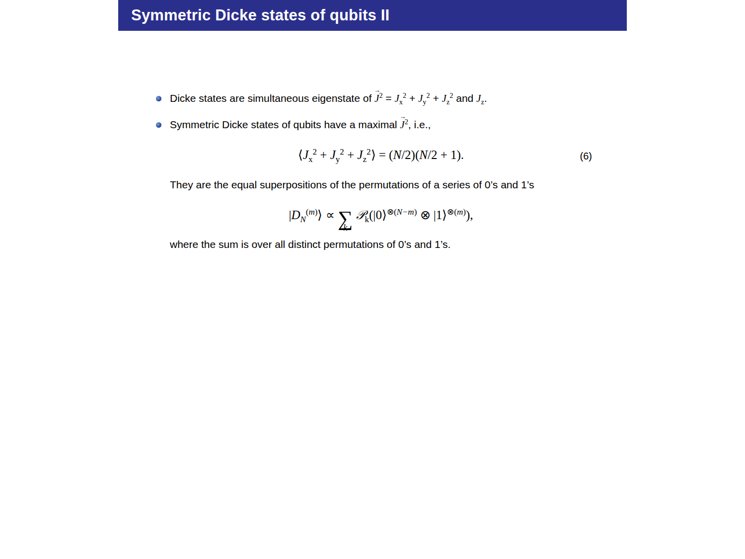Symmetric Dicke states of qubits II
Dicke states are simultaneous eigenstate of J2 = Jx2 + Jy2 + Jz2 and Jz.
Symmetric Dicke states of qubits have a maximal J2, i.e.,
⟨Jx2 + Jy2 + Jz2⟩ = (N/2)(N/2 + 1). (6)
They are the equal superpositions of the permutations of a series of 0’s and 1’s
|DN(m)⟩ ∝ ∑k 𝒫k(|0⟩⊗(N−m) ⊗ |1⟩⊗(m)),
where the sum is over all distinct permutations of 0’s and 1’s.